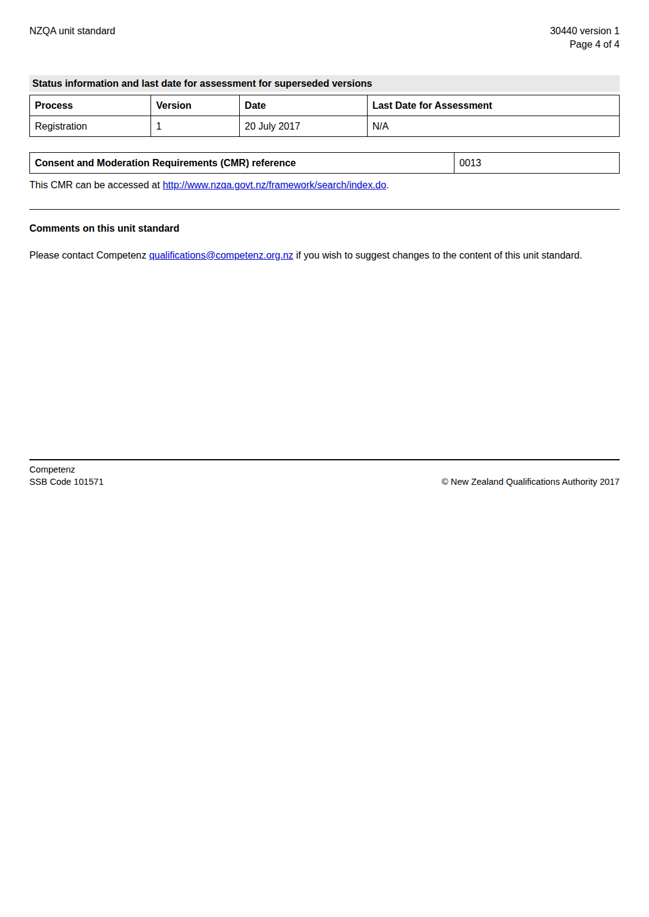NZQA unit standard
30440 version 1
Page 4 of 4
Status information and last date for assessment for superseded versions
| Process | Version | Date | Last Date for Assessment |
| --- | --- | --- | --- |
| Registration | 1 | 20 July 2017 | N/A |
| Consent and Moderation Requirements (CMR) reference | 0013 |
This CMR can be accessed at http://www.nzqa.govt.nz/framework/search/index.do.
Comments on this unit standard
Please contact Competenz qualifications@competenz.org.nz if you wish to suggest changes to the content of this unit standard.
Competenz
SSB Code 101571
© New Zealand Qualifications Authority 2017